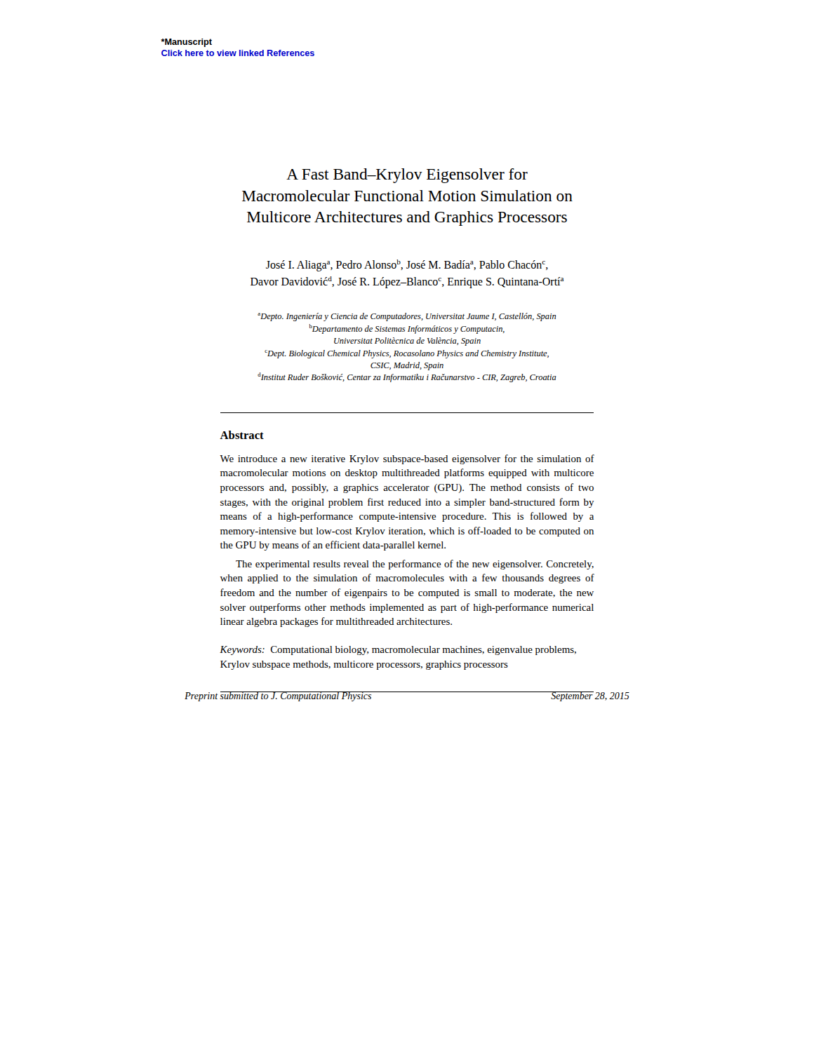*Manuscript
Click here to view linked References
A Fast Band–Krylov Eigensolver for
Macromolecular Functional Motion Simulation on
Multicore Architectures and Graphics Processors
José I. Aliagaa, Pedro Alonsob, José M. Badíaa, Pablo Chacónc,
Davor Davidovićd, José R. López–Blancoc, Enrique S. Quintana-Ortía
aDepto. Ingeniería y Ciencia de Computadores, Universitat Jaume I, Castellón, Spain
bDepartamento de Sistemas Informáticos y Computacin,
Universitat Politècnica de València, Spain
cDept. Biological Chemical Physics, Rocasolano Physics and Chemistry Institute,
CSIC, Madrid, Spain
dInstitut Ruder Bošković, Centar za Informatiku i Računarstvo - CIR, Zagreb, Croatia
Abstract
We introduce a new iterative Krylov subspace-based eigensolver for the simulation of macromolecular motions on desktop multithreaded platforms equipped with multicore processors and, possibly, a graphics accelerator (GPU). The method consists of two stages, with the original problem first reduced into a simpler band-structured form by means of a high-performance compute-intensive procedure. This is followed by a memory-intensive but low-cost Krylov iteration, which is off-loaded to be computed on the GPU by means of an efficient data-parallel kernel.
The experimental results reveal the performance of the new eigensolver. Concretely, when applied to the simulation of macromolecules with a few thousands degrees of freedom and the number of eigenpairs to be computed is small to moderate, the new solver outperforms other methods implemented as part of high-performance numerical linear algebra packages for multithreaded architectures.
Keywords: Computational biology, macromolecular machines, eigenvalue problems, Krylov subspace methods, multicore processors, graphics processors
Preprint submitted to J. Computational Physics September 28, 2015